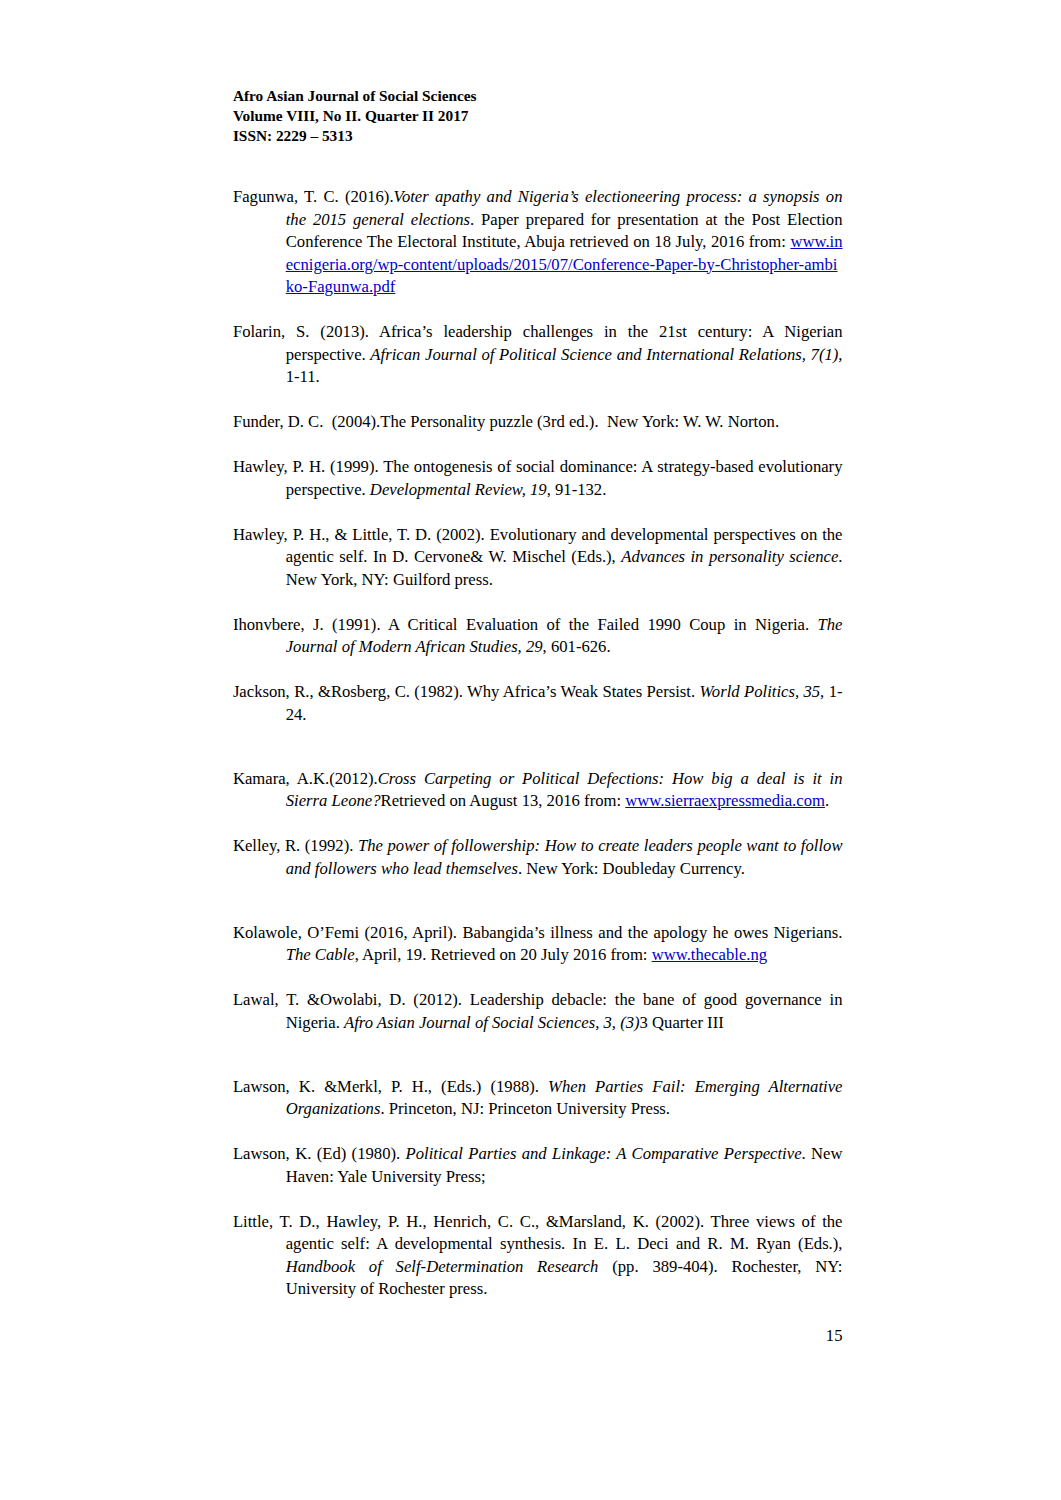Afro Asian Journal of Social Sciences
Volume VIII, No II. Quarter II 2017
ISSN: 2229 – 5313
Fagunwa, T. C. (2016).Voter apathy and Nigeria’s electioneering process: a synopsis on the 2015 general elections. Paper prepared for presentation at the Post Election Conference The Electoral Institute, Abuja retrieved on 18 July, 2016 from: www.inecnigeria.org/wp-content/uploads/2015/07/Conference-Paper-by-Christopher-ambiko-Fagunwa.pdf
Folarin, S. (2013). Africa’s leadership challenges in the 21st century: A Nigerian perspective. African Journal of Political Science and International Relations, 7(1), 1-11.
Funder, D. C. (2004).The Personality puzzle (3rd ed.). New York: W. W. Norton.
Hawley, P. H. (1999). The ontogenesis of social dominance: A strategy-based evolutionary perspective. Developmental Review, 19, 91-132.
Hawley, P. H., & Little, T. D. (2002). Evolutionary and developmental perspectives on the agentic self. In D. Cervone& W. Mischel (Eds.), Advances in personality science. New York, NY: Guilford press.
Ihonvbere, J. (1991). A Critical Evaluation of the Failed 1990 Coup in Nigeria. The Journal of Modern African Studies, 29, 601-626.
Jackson, R., &Rosberg, C. (1982). Why Africa’s Weak States Persist. World Politics, 35, 1-24.
Kamara, A.K.(2012).Cross Carpeting or Political Defections: How big a deal is it in Sierra Leone?Retrieved on August 13, 2016 from: www.sierraexpressmedia.com.
Kelley, R. (1992). The power of followership: How to create leaders people want to follow and followers who lead themselves. New York: Doubleday Currency.
Kolawole, O’Femi (2016, April). Babangida’s illness and the apology he owes Nigerians. The Cable, April, 19. Retrieved on 20 July 2016 from: www.thecable.ng
Lawal, T. &Owolabi, D. (2012). Leadership debacle: the bane of good governance in Nigeria. Afro Asian Journal of Social Sciences, 3, (3) 3 Quarter III
Lawson, K. &Merkl, P. H., (Eds.) (1988). When Parties Fail: Emerging Alternative Organizations. Princeton, NJ: Princeton University Press.
Lawson, K. (Ed) (1980). Political Parties and Linkage: A Comparative Perspective. New Haven: Yale University Press;
Little, T. D., Hawley, P. H., Henrich, C. C., &Marsland, K. (2002). Three views of the agentic self: A developmental synthesis. In E. L. Deci and R. M. Ryan (Eds.), Handbook of Self-Determination Research (pp. 389-404). Rochester, NY: University of Rochester press.
15